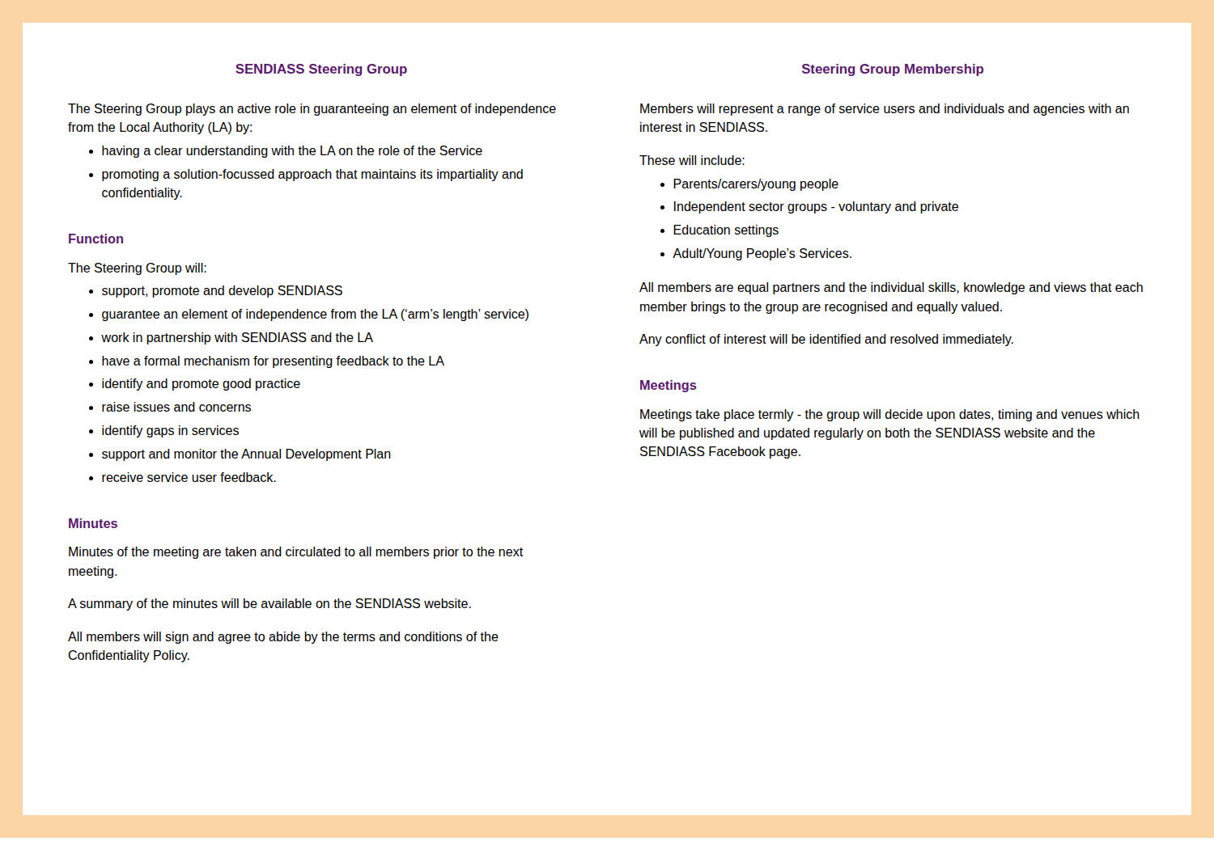SENDIASS Steering Group
The Steering Group plays an active role in guaranteeing an element of independence from the Local Authority (LA) by:
having a clear understanding with the LA on the role of the Service
promoting a solution-focussed approach that maintains its impartiality and confidentiality.
Function
The Steering Group will:
support, promote and develop SENDIASS
guarantee an element of independence from the LA (‘arm’s length’ service)
work in partnership with SENDIASS and the LA
have a formal mechanism for presenting feedback to the LA
identify and promote good practice
raise issues and concerns
identify gaps in services
support and monitor the Annual Development Plan
receive service user feedback.
Minutes
Minutes of the meeting are taken and circulated to all members prior to the next meeting.
A summary of the minutes will be available on the SENDIASS website.
All members will sign and agree to abide by the terms and conditions of the Confidentiality Policy.
Steering Group Membership
Members will represent a range of service users and individuals and agencies with an interest in SENDIASS.
These will include:
Parents/carers/young people
Independent sector groups - voluntary and private
Education settings
Adult/Young People’s Services.
All members are equal partners and the individual skills, knowledge and views that each member brings to the group are recognised and equally valued.
Any conflict of interest will be identified and resolved immediately.
Meetings
Meetings take place termly - the group will decide upon dates, timing and venues which will be published and updated regularly on both the SENDIASS website and the SENDIASS Facebook page.